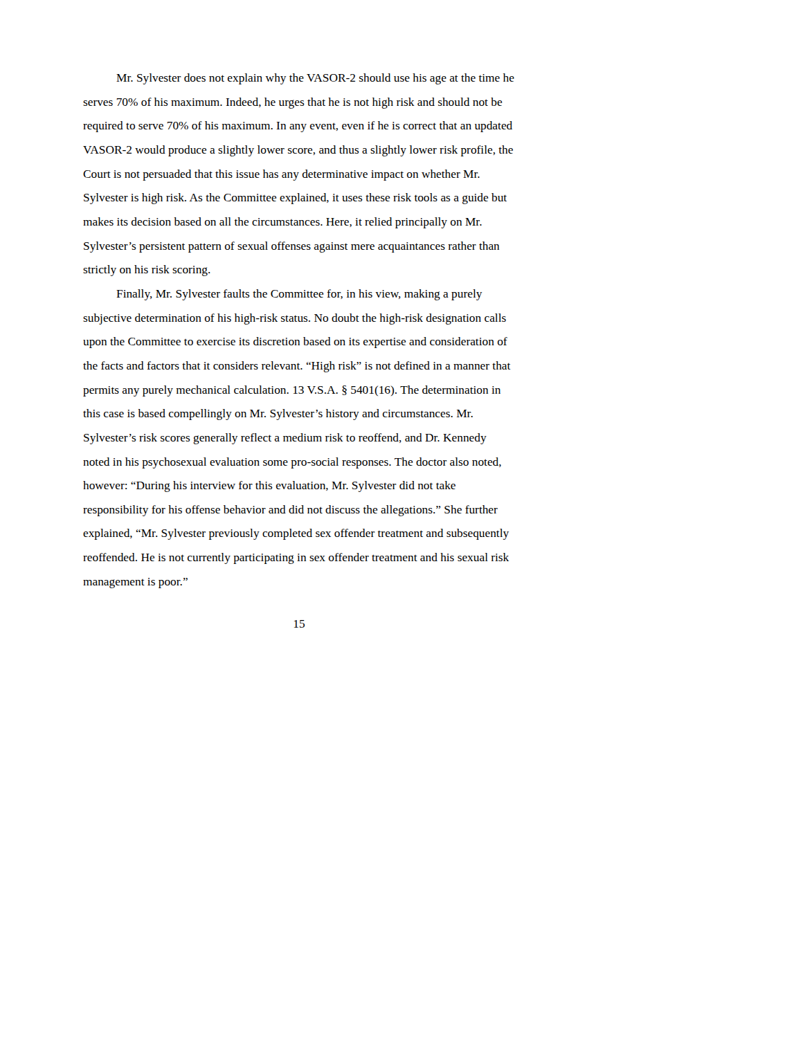Mr. Sylvester does not explain why the VASOR-2 should use his age at the time he serves 70% of his maximum. Indeed, he urges that he is not high risk and should not be required to serve 70% of his maximum. In any event, even if he is correct that an updated VASOR-2 would produce a slightly lower score, and thus a slightly lower risk profile, the Court is not persuaded that this issue has any determinative impact on whether Mr. Sylvester is high risk. As the Committee explained, it uses these risk tools as a guide but makes its decision based on all the circumstances. Here, it relied principally on Mr. Sylvester’s persistent pattern of sexual offenses against mere acquaintances rather than strictly on his risk scoring.
Finally, Mr. Sylvester faults the Committee for, in his view, making a purely subjective determination of his high-risk status. No doubt the high-risk designation calls upon the Committee to exercise its discretion based on its expertise and consideration of the facts and factors that it considers relevant. “High risk” is not defined in a manner that permits any purely mechanical calculation. 13 V.S.A. § 5401(16). The determination in this case is based compellingly on Mr. Sylvester’s history and circumstances. Mr. Sylvester’s risk scores generally reflect a medium risk to reoffend, and Dr. Kennedy noted in his psychosexual evaluation some pro-social responses. The doctor also noted, however: “During his interview for this evaluation, Mr. Sylvester did not take responsibility for his offense behavior and did not discuss the allegations.” She further explained, “Mr. Sylvester previously completed sex offender treatment and subsequently reoffended. He is not currently participating in sex offender treatment and his sexual risk management is poor.”
15